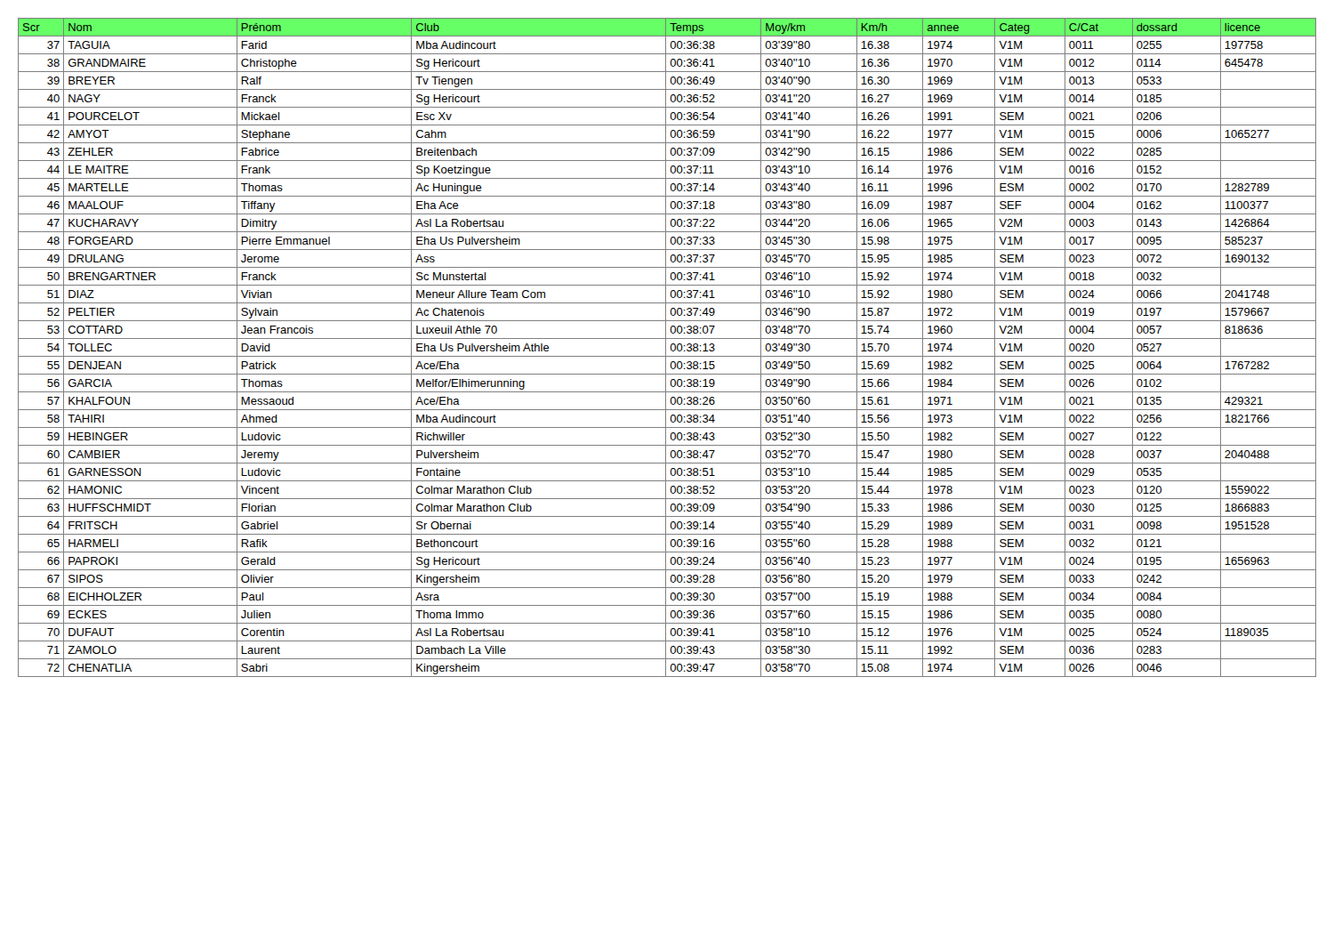| Scr | Nom | Prénom | Club | Temps | Moy/km | Km/h | annee | Categ | C/Cat | dossard | licence |
| --- | --- | --- | --- | --- | --- | --- | --- | --- | --- | --- | --- |
| 37 | TAGUIA | Farid | Mba Audincourt | 00:36:38 | 03'39''80 | 16.38 | 1974 | V1M | 0011 | 0255 | 197758 |
| 38 | GRANDMAIRE | Christophe | Sg Hericourt | 00:36:41 | 03'40''10 | 16.36 | 1970 | V1M | 0012 | 0114 | 645478 |
| 39 | BREYER | Ralf | Tv Tiengen | 00:36:49 | 03'40''90 | 16.30 | 1969 | V1M | 0013 | 0533 | |
| 40 | NAGY | Franck | Sg Hericourt | 00:36:52 | 03'41''20 | 16.27 | 1969 | V1M | 0014 | 0185 | |
| 41 | POURCELOT | Mickael | Esc Xv | 00:36:54 | 03'41''40 | 16.26 | 1991 | SEM | 0021 | 0206 | |
| 42 | AMYOT | Stephane | Cahm | 00:36:59 | 03'41''90 | 16.22 | 1977 | V1M | 0015 | 0006 | 1065277 |
| 43 | ZEHLER | Fabrice | Breitenbach | 00:37:09 | 03'42''90 | 16.15 | 1986 | SEM | 0022 | 0285 | |
| 44 | LE MAITRE | Frank | Sp Koetzingue | 00:37:11 | 03'43''10 | 16.14 | 1976 | V1M | 0016 | 0152 | |
| 45 | MARTELLE | Thomas | Ac Huningue | 00:37:14 | 03'43''40 | 16.11 | 1996 | ESM | 0002 | 0170 | 1282789 |
| 46 | MAALOUF | Tiffany | Eha Ace | 00:37:18 | 03'43''80 | 16.09 | 1987 | SEF | 0004 | 0162 | 1100377 |
| 47 | KUCHARAVY | Dimitry | Asl La Robertsau | 00:37:22 | 03'44''20 | 16.06 | 1965 | V2M | 0003 | 0143 | 1426864 |
| 48 | FORGEARD | Pierre Emmanuel | Eha Us Pulversheim | 00:37:33 | 03'45''30 | 15.98 | 1975 | V1M | 0017 | 0095 | 585237 |
| 49 | DRULANG | Jerome | Ass | 00:37:37 | 03'45''70 | 15.95 | 1985 | SEM | 0023 | 0072 | 1690132 |
| 50 | BRENGARTNER | Franck | Sc Munstertal | 00:37:41 | 03'46''10 | 15.92 | 1974 | V1M | 0018 | 0032 | |
| 51 | DIAZ | Vivian | Meneur Allure Team Com | 00:37:41 | 03'46''10 | 15.92 | 1980 | SEM | 0024 | 0066 | 2041748 |
| 52 | PELTIER | Sylvain | Ac Chatenois | 00:37:49 | 03'46''90 | 15.87 | 1972 | V1M | 0019 | 0197 | 1579667 |
| 53 | COTTARD | Jean Francois | Luxeuil Athle 70 | 00:38:07 | 03'48''70 | 15.74 | 1960 | V2M | 0004 | 0057 | 818636 |
| 54 | TOLLEC | David | Eha Us Pulversheim Athle | 00:38:13 | 03'49''30 | 15.70 | 1974 | V1M | 0020 | 0527 | |
| 55 | DENJEAN | Patrick | Ace/Eha | 00:38:15 | 03'49''50 | 15.69 | 1982 | SEM | 0025 | 0064 | 1767282 |
| 56 | GARCIA | Thomas | Melfor/Elhimerunning | 00:38:19 | 03'49''90 | 15.66 | 1984 | SEM | 0026 | 0102 | |
| 57 | KHALFOUN | Messaoud | Ace/Eha | 00:38:26 | 03'50''60 | 15.61 | 1971 | V1M | 0021 | 0135 | 429321 |
| 58 | TAHIRI | Ahmed | Mba Audincourt | 00:38:34 | 03'51''40 | 15.56 | 1973 | V1M | 0022 | 0256 | 1821766 |
| 59 | HEBINGER | Ludovic | Richwiller | 00:38:43 | 03'52''30 | 15.50 | 1982 | SEM | 0027 | 0122 | |
| 60 | CAMBIER | Jeremy | Pulversheim | 00:38:47 | 03'52''70 | 15.47 | 1980 | SEM | 0028 | 0037 | 2040488 |
| 61 | GARNESSON | Ludovic | Fontaine | 00:38:51 | 03'53''10 | 15.44 | 1985 | SEM | 0029 | 0535 | |
| 62 | HAMONIC | Vincent | Colmar Marathon Club | 00:38:52 | 03'53''20 | 15.44 | 1978 | V1M | 0023 | 0120 | 1559022 |
| 63 | HUFFSCHMIDT | Florian | Colmar Marathon Club | 00:39:09 | 03'54''90 | 15.33 | 1986 | SEM | 0030 | 0125 | 1866883 |
| 64 | FRITSCH | Gabriel | Sr Obernai | 00:39:14 | 03'55''40 | 15.29 | 1989 | SEM | 0031 | 0098 | 1951528 |
| 65 | HARMELI | Rafik | Bethoncourt | 00:39:16 | 03'55''60 | 15.28 | 1988 | SEM | 0032 | 0121 | |
| 66 | PAPROKI | Gerald | Sg Hericourt | 00:39:24 | 03'56''40 | 15.23 | 1977 | V1M | 0024 | 0195 | 1656963 |
| 67 | SIPOS | Olivier | Kingersheim | 00:39:28 | 03'56''80 | 15.20 | 1979 | SEM | 0033 | 0242 | |
| 68 | EICHHOLZER | Paul | Asra | 00:39:30 | 03'57''00 | 15.19 | 1988 | SEM | 0034 | 0084 | |
| 69 | ECKES | Julien | Thoma Immo | 00:39:36 | 03'57''60 | 15.15 | 1986 | SEM | 0035 | 0080 | |
| 70 | DUFAUT | Corentin | Asl La Robertsau | 00:39:41 | 03'58''10 | 15.12 | 1976 | V1M | 0025 | 0524 | 1189035 |
| 71 | ZAMOLO | Laurent | Dambach La Ville | 00:39:43 | 03'58''30 | 15.11 | 1992 | SEM | 0036 | 0283 | |
| 72 | CHENATLIA | Sabri | Kingersheim | 00:39:47 | 03'58''70 | 15.08 | 1974 | V1M | 0026 | 0046 | |